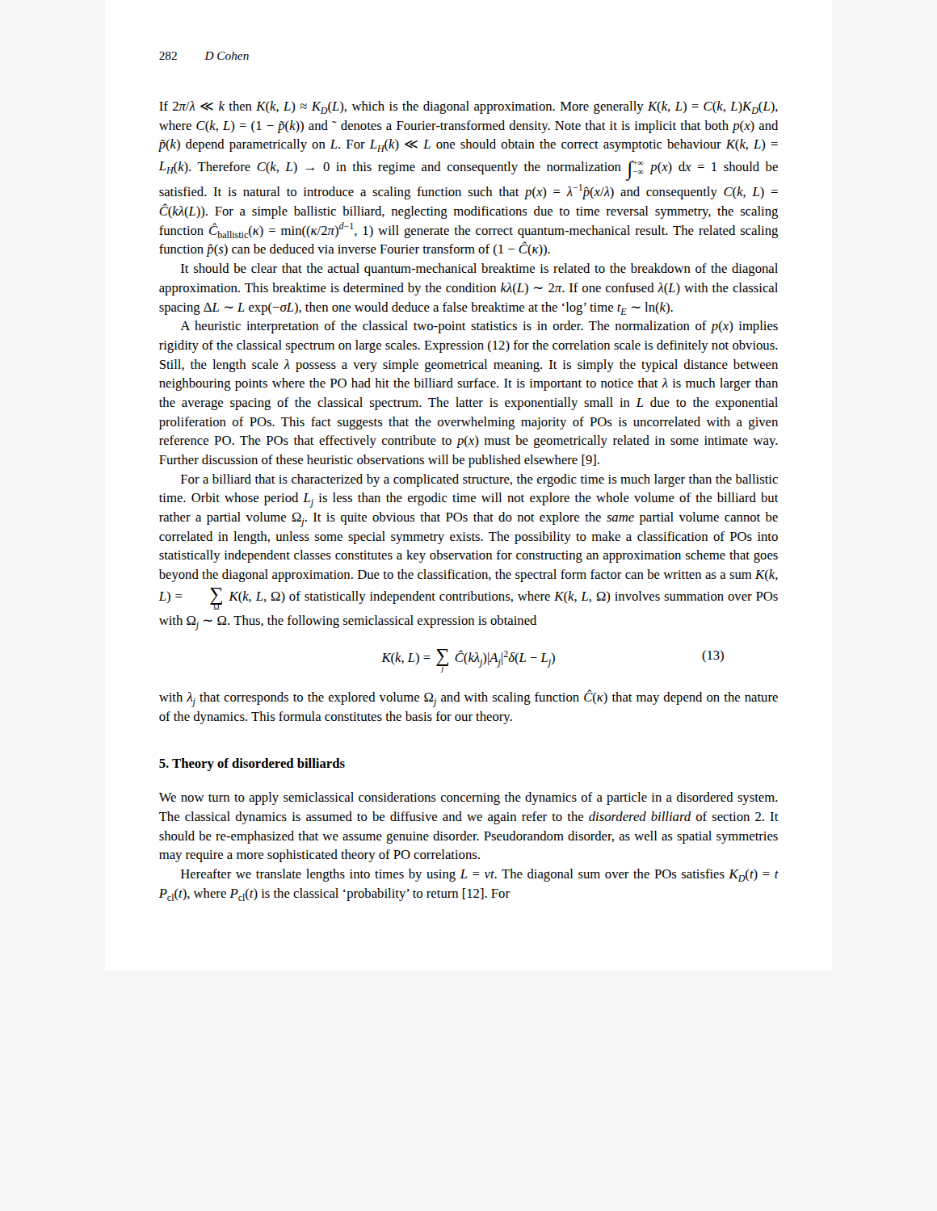282 D Cohen
If 2π/λ ≪ k then K(k, L) ≈ KD(L), which is the diagonal approximation. More generally K(k, L) = C(k, L)KD(L), where C(k, L) = (1 − p̃(k)) and ˜ denotes a Fourier-transformed density. Note that it is implicit that both p(x) and p̃(k) depend parametrically on L. For LH(k) ≪ L one should obtain the correct asymptotic behaviour K(k, L) = LH(k). Therefore C(k, L) → 0 in this regime and consequently the normalization ∫+∞−∞ p(x) dx = 1 should be satisfied. It is natural to introduce a scaling function such that p(x) = λ−1p̂(x/λ) and consequently C(k, L) = Ĉ(kλ(L)). For a simple ballistic billiard, neglecting modifications due to time reversal symmetry, the scaling function Ĉballistic(κ) = min((κ/2π)d−1, 1) will generate the correct quantum-mechanical result. The related scaling function p̂(s) can be deduced via inverse Fourier transform of (1 − Ĉ(κ)).
It should be clear that the actual quantum-mechanical breaktime is related to the breakdown of the diagonal approximation. This breaktime is determined by the condition kλ(L) ∼ 2π. If one confused λ(L) with the classical spacing ΔL ∼ L exp(−σL), then one would deduce a false breaktime at the ‘log’ time tE ∼ ln(k).
A heuristic interpretation of the classical two-point statistics is in order. The normalization of p(x) implies rigidity of the classical spectrum on large scales. Expression (12) for the correlation scale is definitely not obvious. Still, the length scale λ possess a very simple geometrical meaning. It is simply the typical distance between neighbouring points where the PO had hit the billiard surface. It is important to notice that λ is much larger than the average spacing of the classical spectrum. The latter is exponentially small in L due to the exponential proliferation of POs. This fact suggests that the overwhelming majority of POs is uncorrelated with a given reference PO. The POs that effectively contribute to p(x) must be geometrically related in some intimate way. Further discussion of these heuristic observations will be published elsewhere [9].
For a billiard that is characterized by a complicated structure, the ergodic time is much larger than the ballistic time. Orbit whose period Lj is less than the ergodic time will not explore the whole volume of the billiard but rather a partial volume Ωj. It is quite obvious that POs that do not explore the same partial volume cannot be correlated in length, unless some special symmetry exists. The possibility to make a classification of POs into statistically independent classes constitutes a key observation for constructing an approximation scheme that goes beyond the diagonal approximation. Due to the classification, the spectral form factor can be written as a sum K(k, L) = ∑Ω K(k, L, Ω) of statistically independent contributions, where K(k, L, Ω) involves summation over POs with Ωj ∼ Ω. Thus, the following semiclassical expression is obtained
K(k, L) = ∑j Ĉ(kλj)|Aj|2δ(L − Lj) (13)
with λj that corresponds to the explored volume Ωj and with scaling function Ĉ(κ) that may depend on the nature of the dynamics. This formula constitutes the basis for our theory.
5. Theory of disordered billiards
We now turn to apply semiclassical considerations concerning the dynamics of a particle in a disordered system. The classical dynamics is assumed to be diffusive and we again refer to the disordered billiard of section 2. It should be re-emphasized that we assume genuine disorder. Pseudorandom disorder, as well as spatial symmetries may require a more sophisticated theory of PO correlations.
Hereafter we translate lengths into times by using L = vt. The diagonal sum over the POs satisfies KD(t) = t Pcl(t), where Pcl(t) is the classical ‘probability’ to return [12]. For